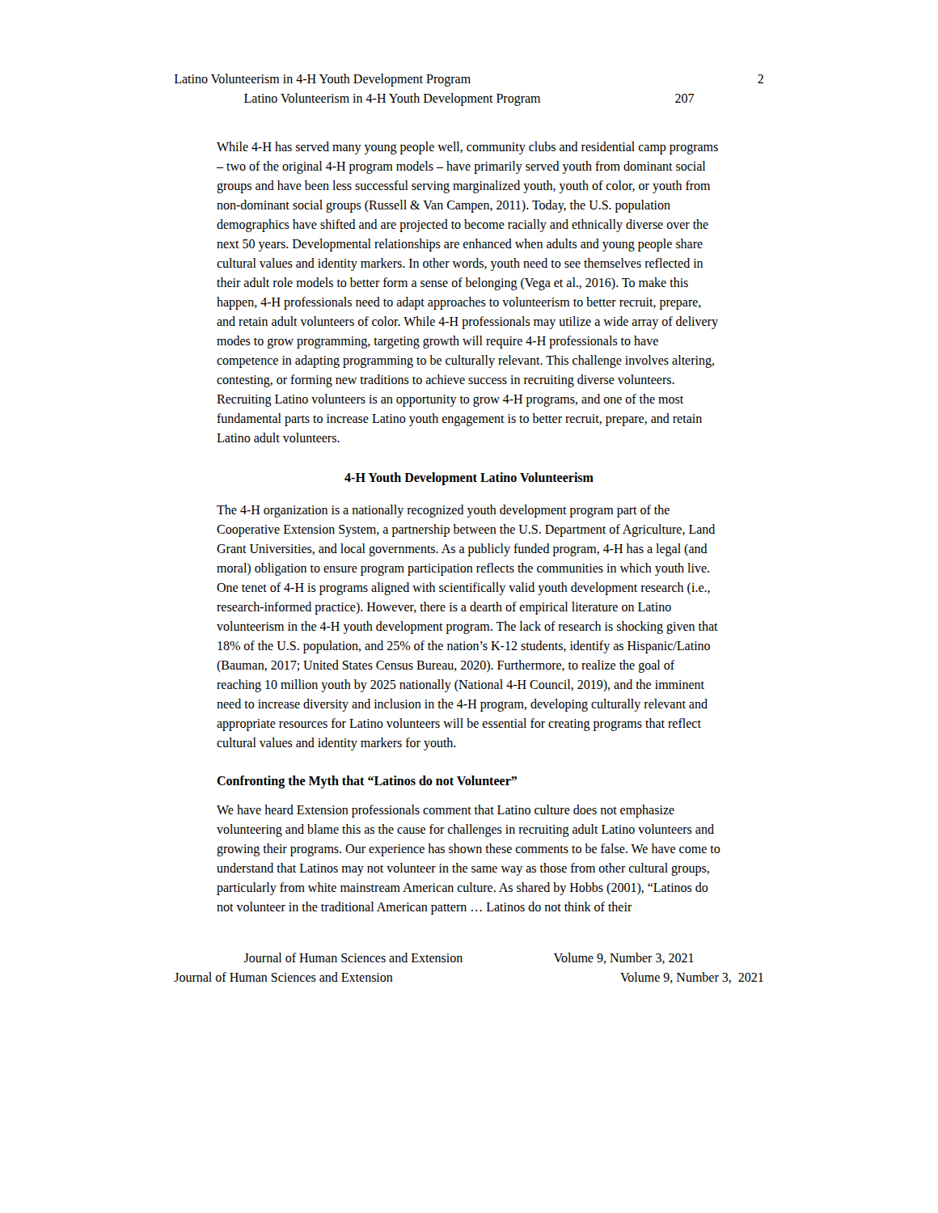Latino Volunteerism in 4-H Youth Development Program 2
Latino Volunteerism in 4-H Youth Development Program 207
While 4-H has served many young people well, community clubs and residential camp programs – two of the original 4-H program models – have primarily served youth from dominant social groups and have been less successful serving marginalized youth, youth of color, or youth from non-dominant social groups (Russell & Van Campen, 2011). Today, the U.S. population demographics have shifted and are projected to become racially and ethnically diverse over the next 50 years. Developmental relationships are enhanced when adults and young people share cultural values and identity markers. In other words, youth need to see themselves reflected in their adult role models to better form a sense of belonging (Vega et al., 2016). To make this happen, 4-H professionals need to adapt approaches to volunteerism to better recruit, prepare, and retain adult volunteers of color. While 4-H professionals may utilize a wide array of delivery modes to grow programming, targeting growth will require 4-H professionals to have competence in adapting programming to be culturally relevant. This challenge involves altering, contesting, or forming new traditions to achieve success in recruiting diverse volunteers. Recruiting Latino volunteers is an opportunity to grow 4-H programs, and one of the most fundamental parts to increase Latino youth engagement is to better recruit, prepare, and retain Latino adult volunteers.
4-H Youth Development Latino Volunteerism
The 4-H organization is a nationally recognized youth development program part of the Cooperative Extension System, a partnership between the U.S. Department of Agriculture, Land Grant Universities, and local governments. As a publicly funded program, 4-H has a legal (and moral) obligation to ensure program participation reflects the communities in which youth live. One tenet of 4-H is programs aligned with scientifically valid youth development research (i.e., research-informed practice). However, there is a dearth of empirical literature on Latino volunteerism in the 4-H youth development program. The lack of research is shocking given that 18% of the U.S. population, and 25% of the nation’s K-12 students, identify as Hispanic/Latino (Bauman, 2017; United States Census Bureau, 2020). Furthermore, to realize the goal of reaching 10 million youth by 2025 nationally (National 4-H Council, 2019), and the imminent need to increase diversity and inclusion in the 4-H program, developing culturally relevant and appropriate resources for Latino volunteers will be essential for creating programs that reflect cultural values and identity markers for youth.
Confronting the Myth that “Latinos do not Volunteer”
We have heard Extension professionals comment that Latino culture does not emphasize volunteering and blame this as the cause for challenges in recruiting adult Latino volunteers and growing their programs. Our experience has shown these comments to be false. We have come to understand that Latinos may not volunteer in the same way as those from other cultural groups, particularly from white mainstream American culture. As shared by Hobbs (2001), “Latinos do not volunteer in the traditional American pattern … Latinos do not think of their
Journal of Human Sciences and Extension Volume 9, Number 3, 2021
Journal of Human Sciences and Extension Volume 9, Number 3, 2021